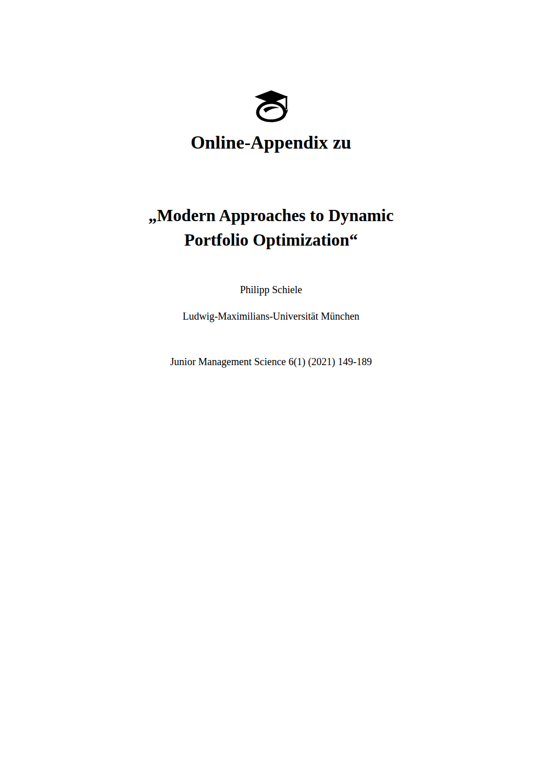Online-Appendix zu
„Modern Approaches to Dynamic Portfolio Optimization“
Philipp Schiele
Ludwig-Maximilians-Universität München
Junior Management Science 6(1) (2021) 149-189